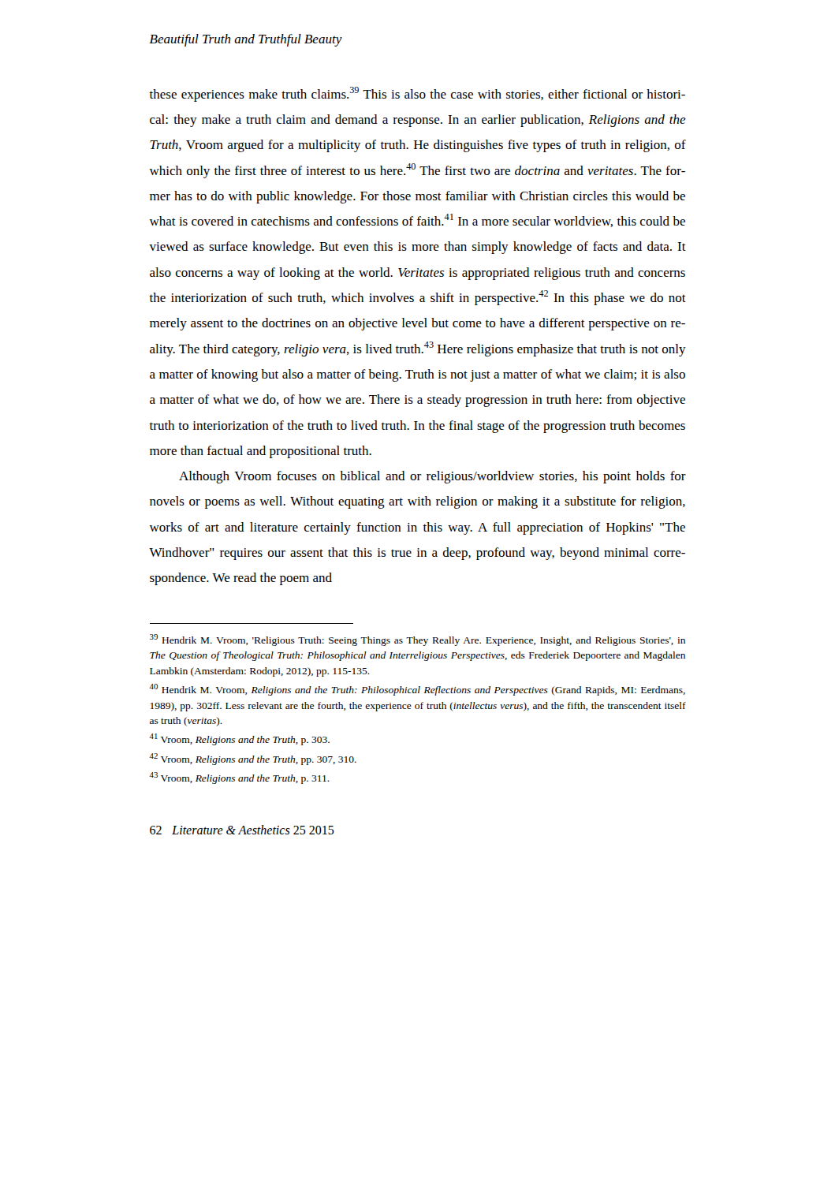Beautiful Truth and Truthful Beauty
these experiences make truth claims.39 This is also the case with stories, either fictional or historical: they make a truth claim and demand a response. In an earlier publication, Religions and the Truth, Vroom argued for a multiplicity of truth. He distinguishes five types of truth in religion, of which only the first three of interest to us here.40 The first two are doctrina and veritates. The former has to do with public knowledge. For those most familiar with Christian circles this would be what is covered in catechisms and confessions of faith.41 In a more secular worldview, this could be viewed as surface knowledge. But even this is more than simply knowledge of facts and data. It also concerns a way of looking at the world. Veritates is appropriated religious truth and concerns the interiorization of such truth, which involves a shift in perspective.42 In this phase we do not merely assent to the doctrines on an objective level but come to have a different perspective on reality. The third category, religio vera, is lived truth.43 Here religions emphasize that truth is not only a matter of knowing but also a matter of being. Truth is not just a matter of what we claim; it is also a matter of what we do, of how we are. There is a steady progression in truth here: from objective truth to interiorization of the truth to lived truth. In the final stage of the progression truth becomes more than factual and propositional truth.
Although Vroom focuses on biblical and or religious/worldview stories, his point holds for novels or poems as well. Without equating art with religion or making it a substitute for religion, works of art and literature certainly function in this way. A full appreciation of Hopkins' "The Windhover" requires our assent that this is true in a deep, profound way, beyond minimal correspondence. We read the poem and
39 Hendrik M. Vroom, 'Religious Truth: Seeing Things as They Really Are. Experience, Insight, and Religious Stories', in The Question of Theological Truth: Philosophical and Interreligious Perspectives, eds Frederiek Depoortere and Magdalen Lambkin (Amsterdam: Rodopi, 2012), pp. 115-135.
40 Hendrik M. Vroom, Religions and the Truth: Philosophical Reflections and Perspectives (Grand Rapids, MI: Eerdmans, 1989), pp. 302ff. Less relevant are the fourth, the experience of truth (intellectus verus), and the fifth, the transcendent itself as truth (veritas).
41 Vroom, Religions and the Truth, p. 303.
42 Vroom, Religions and the Truth, pp. 307, 310.
43 Vroom, Religions and the Truth, p. 311.
62 Literature & Aesthetics 25 2015